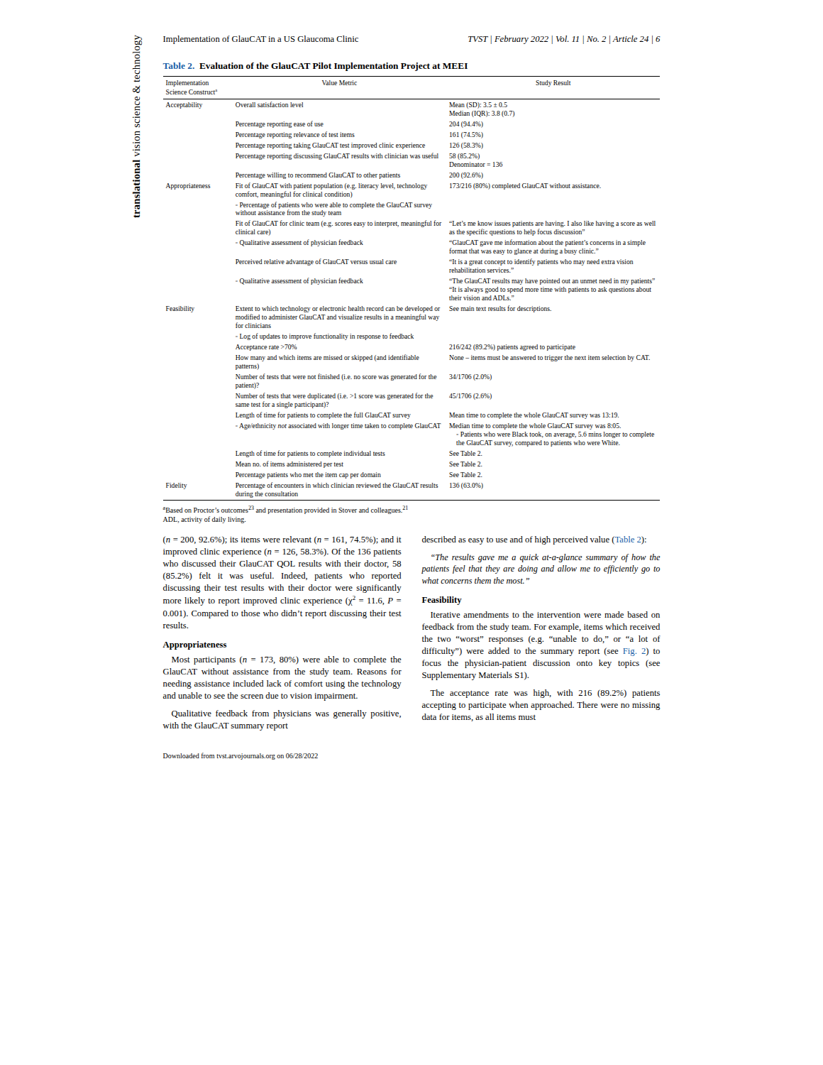Implementation of GlauCAT in a US Glaucoma Clinic
TVST | February 2022 | Vol. 11 | No. 2 | Article 24 | 6
translational vision science & technology
Table 2. Evaluation of the GlauCAT Pilot Implementation Project at MEEI
| Implementation Science Construct a | Value Metric | Study Result |
| --- | --- | --- |
| Acceptability | Overall satisfaction level | Mean (SD): 3.5 ± 0.5 Median (IQR): 3.8 (0.7) |
| | Percentage reporting ease of use | 204 (94.4%) |
| | Percentage reporting relevance of test items | 161 (74.5%) |
| | Percentage reporting taking GlauCAT test improved clinic experience | 126 (58.3%) |
| | Percentage reporting discussing GlauCAT results with clinician was useful | 58 (85.2%) Denominator = 136 |
| | Percentage willing to recommend GlauCAT to other patients | 200 (92.6%) |
| Appropriateness | Fit of GlauCAT with patient population (e.g. literacy level, technology comfort, meaningful for clinical condition) | 173/216 (80%) completed GlauCAT without assistance. |
| | ◦ Percentage of patients who were able to complete the GlauCAT survey without assistance from the study team | |
| | Fit of GlauCAT for clinic team (e.g. scores easy to interpret, meaningful for clinical care) | “Let’s me know issues patients are having. I also like having a score as well as the specific questions to help focus discussion” |
| | ◦ Qualitative assessment of physician feedback | “GlauCAT gave me information about the patient’s concerns in a simple format that was easy to glance at during a busy clinic.” |
| | Perceived relative advantage of GlauCAT versus usual care | “It is a great concept to identify patients who may need extra vision rehabilitation services.” |
| | ◦ Qualitative assessment of physician feedback | “The GlauCAT results may have pointed out an unmet need in my patients” “It is always good to spend more time with patients to ask questions about their vision and ADLs.” |
| Feasibility | Extent to which technology or electronic health record can be developed or modified to administer GlauCAT and visualize results in a meaningful way for clinicians | See main text results for descriptions. |
| | ◦ Log of updates to improve functionality in response to feedback | |
| | Acceptance rate >70% | 216/242 (89.2%) patients agreed to participate |
| | How many and which items are missed or skipped (and identifiable patterns) | None – items must be answered to trigger the next item selection by CAT. |
| | Number of tests that were not finished (i.e. no score was generated for the patient)? | 34/1706 (2.0%) |
| | Number of tests that were duplicated (i.e. >1 score was generated for the same test for a single participant)? | 45/1706 (2.6%) |
| | Length of time for patients to complete the full GlauCAT survey | Mean time to complete the whole GlauCAT survey was 13:19. |
| | ◦ Age/ethnicity not associated with longer time taken to complete GlauCAT | Median time to complete the whole GlauCAT survey was 8:05. ◦ Patients who were Black took, on average, 5.6 mins longer to complete the GlauCAT survey, compared to patients who were White. |
| | Length of time for patients to complete individual tests | See Table 2. |
| | Mean no. of items administered per test | See Table 2. |
| | Percentage patients who met the item cap per domain | See Table 2. |
| Fidelity | Percentage of encounters in which clinician reviewed the GlauCAT results during the consultation | 136 (63.0%) |
aBased on Proctor’s outcomes23 and presentation provided in Stover and colleagues.21
ADL, activity of daily living.
(n = 200, 92.6%); its items were relevant (n = 161, 74.5%); and it improved clinic experience (n = 126, 58.3%). Of the 136 patients who discussed their GlauCAT QOL results with their doctor, 58 (85.2%) felt it was useful. Indeed, patients who reported discussing their test results with their doctor were significantly more likely to report improved clinic experience (χ2 = 11.6, P = 0.001). Compared to those who didn’t report discussing their test results.
Appropriateness
Most participants (n = 173, 80%) were able to complete the GlauCAT without assistance from the study team. Reasons for needing assistance included lack of comfort using the technology and unable to see the screen due to vision impairment.
Qualitative feedback from physicians was generally positive, with the GlauCAT summary report
described as easy to use and of high perceived value (Table 2):
“The results gave me a quick at-a-glance summary of how the patients feel that they are doing and allow me to efficiently go to what concerns them the most.”
Feasibility
Iterative amendments to the intervention were made based on feedback from the study team. For example, items which received the two “worst” responses (e.g. “unable to do,” or “a lot of difficulty”) were added to the summary report (see Fig. 2) to focus the physician-patient discussion onto key topics (see Supplementary Materials S1).
The acceptance rate was high, with 216 (89.2%) patients accepting to participate when approached. There were no missing data for items, as all items must
Downloaded from tvst.arvojournals.org on 06/28/2022